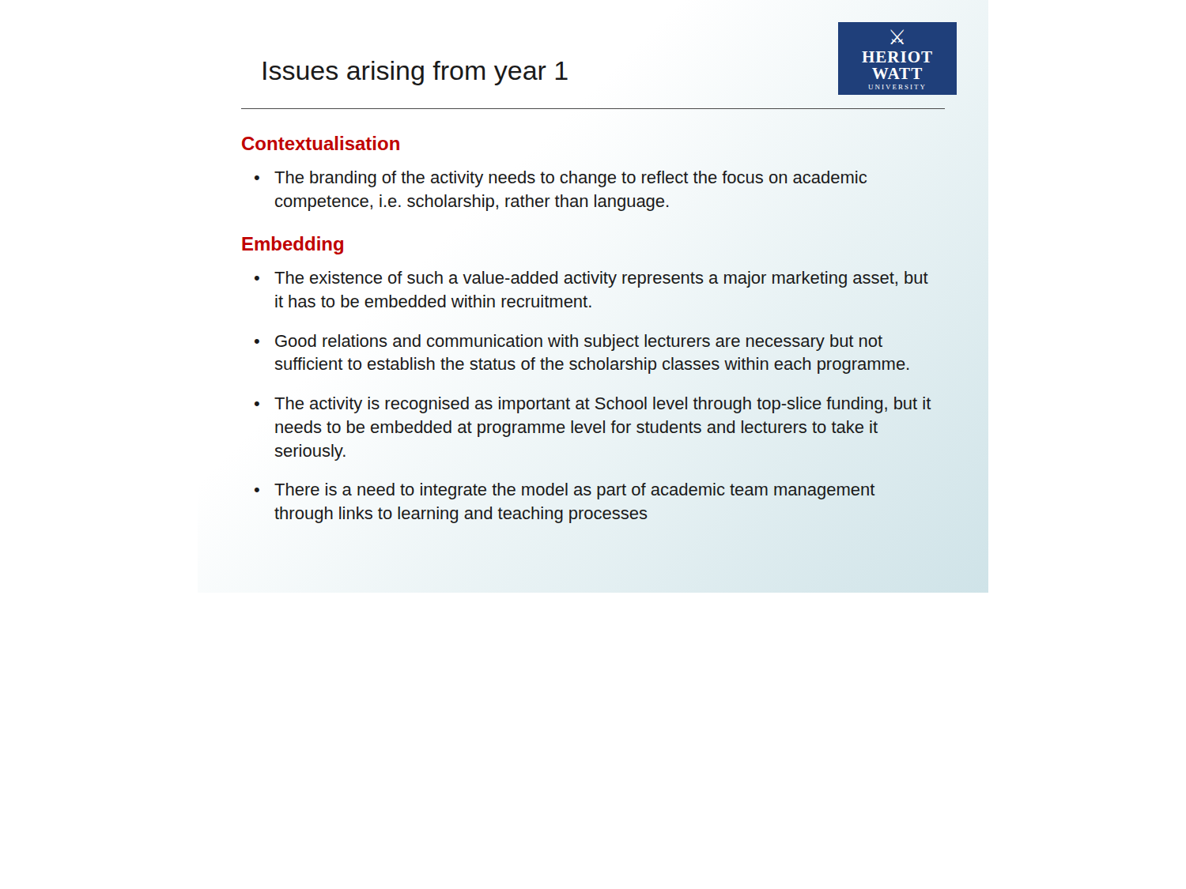⚔ HERIOT WATT UNIVERSITY
Issues arising from year 1
Contextualisation
The branding of the activity needs to change to reflect the focus on academic competence, i.e. scholarship, rather than language.
Embedding
The existence of such a value-added activity represents a major marketing asset, but it has to be embedded within recruitment.
Good relations and communication with subject lecturers are necessary but not sufficient to establish the status of the scholarship classes within each programme.
The activity is recognised as important at School level through top-slice funding, but it needs to be embedded at programme level for students and lecturers to take it seriously.
There is a need to integrate the model as part of academic team management through links to learning and teaching processes